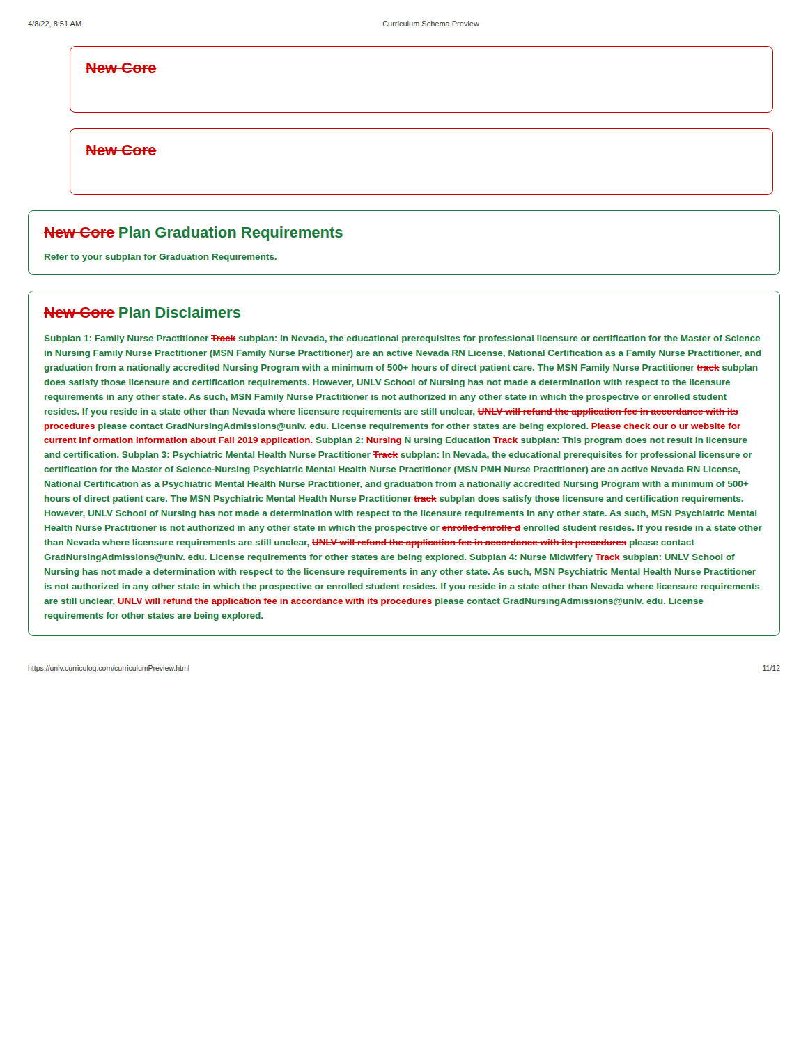4/8/22, 8:51 AM
Curriculum Schema Preview
New Core
New Core
New Core Plan Graduation Requirements
Refer to your subplan for Graduation Requirements.
New Core Plan Disclaimers
Subplan 1: Family Nurse Practitioner Track subplan: In Nevada, the educational prerequisites for professional licensure or certification for the Master of Science in Nursing Family Nurse Practitioner (MSN Family Nurse Practitioner) are an active Nevada RN License, National Certification as a Family Nurse Practitioner, and graduation from a nationally accredited Nursing Program with a minimum of 500+ hours of direct patient care. The MSN Family Nurse Practitioner track subplan does satisfy those licensure and certification requirements. However, UNLV School of Nursing has not made a determination with respect to the licensure requirements in any other state. As such, MSN Family Nurse Practitioner is not authorized in any other state in which the prospective or enrolled student resides. If you reside in a state other than Nevada where licensure requirements are still unclear, UNLV will refund the application fee in accordance with its procedures please contact GradNursingAdmissions@unlv. edu. License requirements for other states are being explored. Please check our o ur website for current inf ormation information about Fall 2019 application. Subplan 2: Nursing N ursing Education Track subplan: This program does not result in licensure and certification. Subplan 3: Psychiatric Mental Health Nurse Practitioner Track subplan: In Nevada, the educational prerequisites for professional licensure or certification for the Master of Science-Nursing Psychiatric Mental Health Nurse Practitioner (MSN PMH Nurse Practitioner) are an active Nevada RN License, National Certification as a Psychiatric Mental Health Nurse Practitioner, and graduation from a nationally accredited Nursing Program with a minimum of 500+ hours of direct patient care. The MSN Psychiatric Mental Health Nurse Practitioner track subplan does satisfy those licensure and certification requirements. However, UNLV School of Nursing has not made a determination with respect to the licensure requirements in any other state. As such, MSN Psychiatric Mental Health Nurse Practitioner is not authorized in any other state in which the prospective or enrolled enrolle d enrolled student resides. If you reside in a state other than Nevada where licensure requirements are still unclear, UNLV will refund the application fee in accordance with its procedures please contact GradNursingAdmissions@unlv. edu. License requirements for other states are being explored. Subplan 4: Nurse Midwifery Track subplan: UNLV School of Nursing has not made a determination with respect to the licensure requirements in any other state. As such, MSN Psychiatric Mental Health Nurse Practitioner is not authorized in any other state in which the prospective or enrolled student resides. If you reside in a state other than Nevada where licensure requirements are still unclear, UNLV will refund the application fee in accordance with its procedures please contact GradNursingAdmissions@unlv. edu. License requirements for other states are being explored.
https://unlv.curriculog.com/curriculumPreview.html
11/12